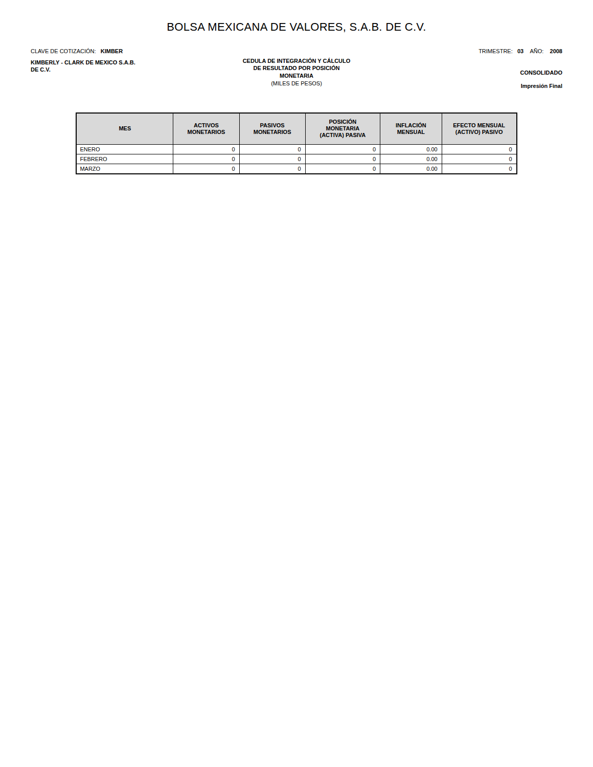BOLSA MEXICANA DE VALORES, S.A.B. DE C.V.
| CLAVE DE COTIZACIÓN: KIMBER KIMBERLY - CLARK DE MEXICO S.A.B. DE C.V. | CEDULA DE INTEGRACIÓN Y CÁLCULO DE RESULTADO POR POSICIÓN MONETARIA (MILES DE PESOS) | TRIMESTRE: 03 AÑO: 2008 CONSOLIDADO Impresión Final |
| MES | ACTIVOS MONETARIOS | PASIVOS MONETARIOS | POSICIÓN MONETARIA (ACTIVA) PASIVA | INFLACIÓN MENSUAL | EFECTO MENSUAL (ACTIVO) PASIVO |
| --- | --- | --- | --- | --- | --- |
| ENERO | 0 | 0 | 0 | 0.00 | 0 |
| FEBRERO | 0 | 0 | 0 | 0.00 | 0 |
| MARZO | 0 | 0 | 0 | 0.00 | 0 |